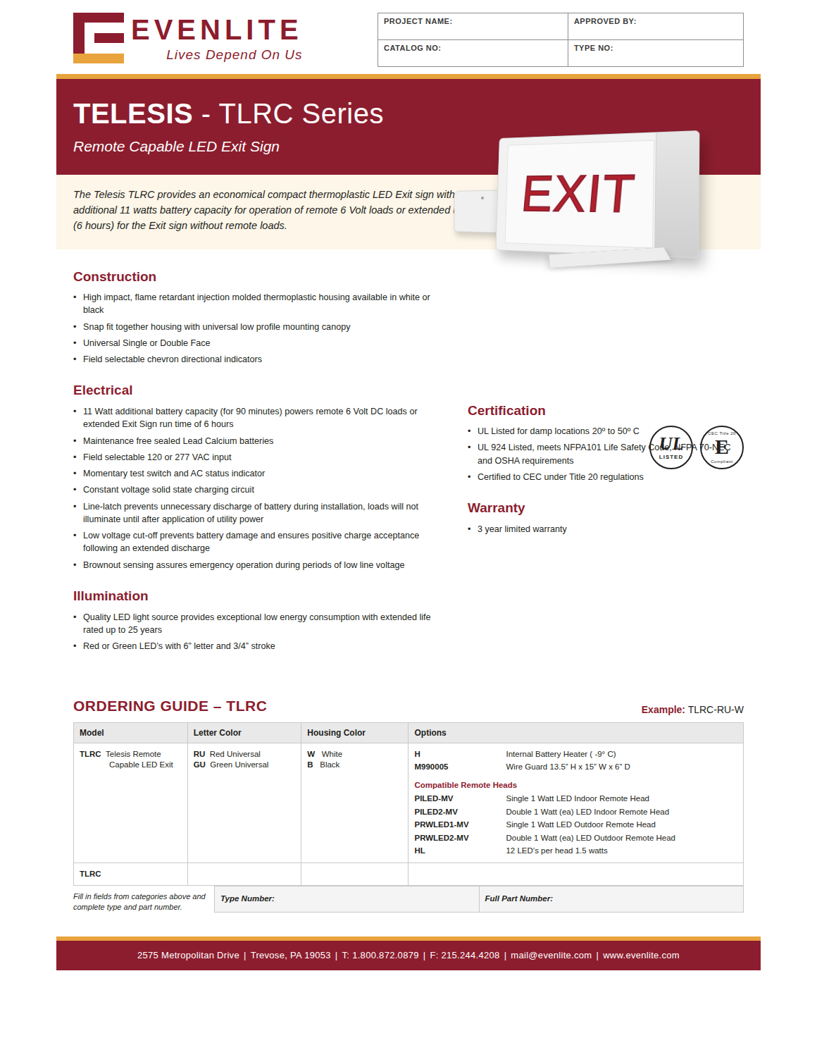EVENLITE
Lives Depend On Us
| PROJECT NAME: | APPROVED BY: |
| CATALOG NO: | TYPE NO: |
TELESIS - TLRC Series
Remote Capable LED Exit Sign
The Telesis TLRC provides an economical compact thermoplastic LED Exit sign with an additional 11 watts battery capacity for operation of remote 6 Volt loads or extended unit run time (6 hours) for the Exit sign without remote loads.
EXIT
Construction
High impact, flame retardant injection molded thermoplastic housing available in white or black
Snap fit together housing with universal low profile mounting canopy
Universal Single or Double Face
Field selectable chevron directional indicators
Electrical
11 Watt additional battery capacity (for 90 minutes) powers remote 6 Volt DC loads or extended Exit Sign run time of 6 hours
Maintenance free sealed Lead Calcium batteries
Field selectable 120 or 277 VAC input
Momentary test switch and AC status indicator
Constant voltage solid state charging circuit
Line-latch prevents unnecessary discharge of battery during installation, loads will not illuminate until after application of utility power
Low voltage cut-off prevents battery damage and ensures positive charge acceptance following an extended discharge
Brownout sensing assures emergency operation during periods of low line voltage
Illumination
Quality LED light source provides exceptional low energy consumption with extended life rated up to 25 years
Red or Green LED’s with 6” letter and 3/4” stroke
Certification
UL Listed for damp locations 20º to 50º C
UL 924 Listed, meets NFPA101 Life Safety Code, NFPA 70-NEC and OSHA requirements
Certified to CEC under Title 20 regulations
UL
LISTED
CEC Title 20
E
Compliant
Warranty
3 year limited warranty
ORDERING GUIDE – TLRC
Example: TLRC-RU-W
| Model | Letter Color | Housing Color | Options |
| --- | --- | --- | --- |
| TLRC Telesis Remote Capable LED Exit | RU Red Universal GU Green Universal | W White B Black | H Internal Battery Heater ( -9° C) M990005 Wire Guard 13.5” H x 15” W x 6” D Compatible Remote Heads PILED-MV Single 1 Watt LED Indoor Remote Head PILED2-MV Double 1 Watt (ea) LED Indoor Remote Head PRWLED1-MV Single 1 Watt LED Outdoor Remote Head PRWLED2-MV Double 1 Watt (ea) LED Outdoor Remote Head HL 12 LED’s per head 1.5 watts |
| TLRC | | | |
Fill in fields from categories above and complete type and part number.
| Type Number: | Full Part Number: |
2575 Metropolitan Drive|Trevose, PA 19053|T: 1.800.872.0879|F: 215.244.4208|mail@evenlite.com|www.evenlite.com